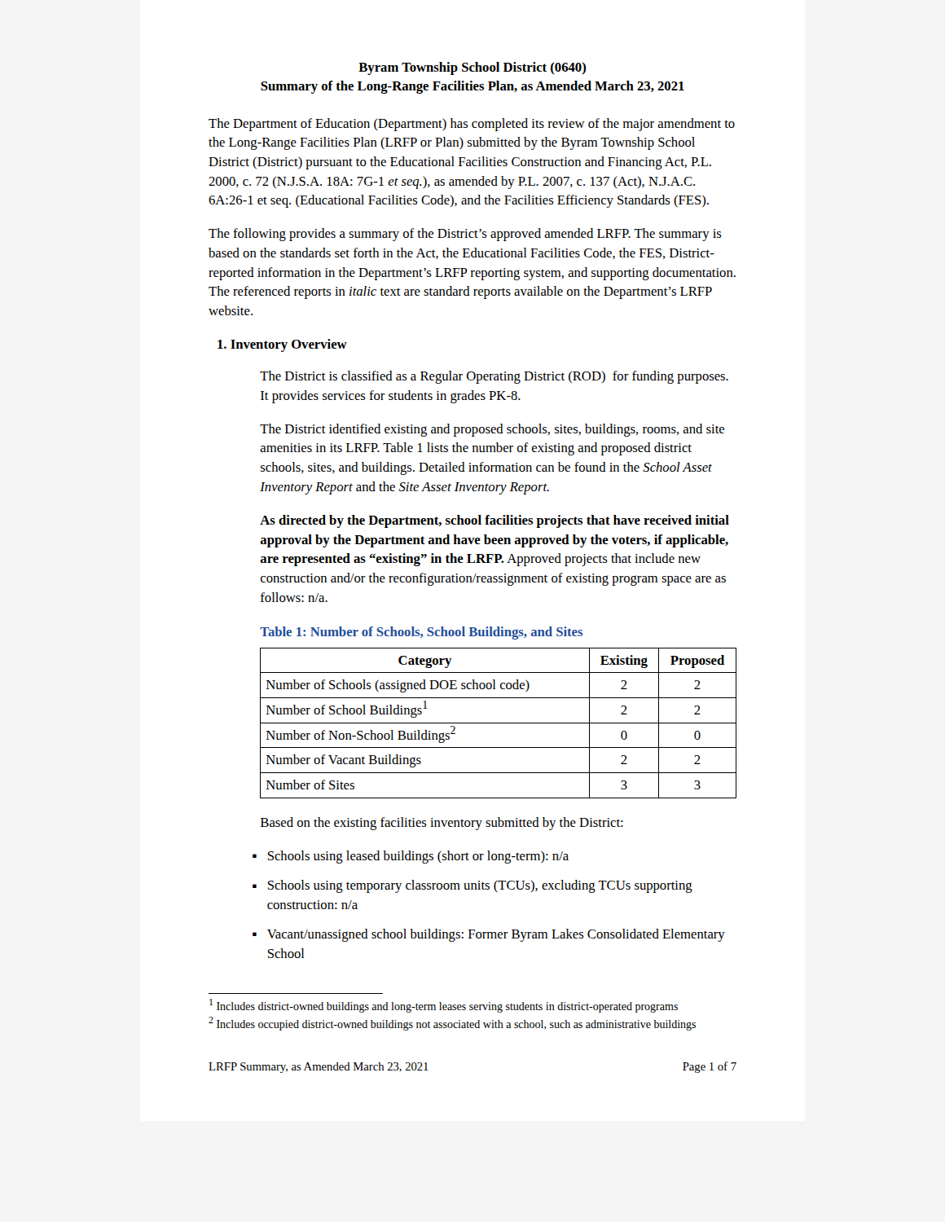Byram Township School District (0640) Summary of the Long-Range Facilities Plan, as Amended March 23, 2021
The Department of Education (Department) has completed its review of the major amendment to the Long-Range Facilities Plan (LRFP or Plan) submitted by the Byram Township School District (District) pursuant to the Educational Facilities Construction and Financing Act, P.L. 2000, c. 72 (N.J.S.A. 18A: 7G-1 et seq.), as amended by P.L. 2007, c. 137 (Act), N.J.A.C. 6A:26-1 et seq. (Educational Facilities Code), and the Facilities Efficiency Standards (FES).
The following provides a summary of the District’s approved amended LRFP. The summary is based on the standards set forth in the Act, the Educational Facilities Code, the FES, District-reported information in the Department’s LRFP reporting system, and supporting documentation. The referenced reports in italic text are standard reports available on the Department’s LRFP website.
Inventory Overview
The District is classified as a Regular Operating District (ROD) for funding purposes. It provides services for students in grades PK-8.
The District identified existing and proposed schools, sites, buildings, rooms, and site amenities in its LRFP. Table 1 lists the number of existing and proposed district schools, sites, and buildings. Detailed information can be found in the School Asset Inventory Report and the Site Asset Inventory Report.
As directed by the Department, school facilities projects that have received initial approval by the Department and have been approved by the voters, if applicable, are represented as “existing” in the LRFP. Approved projects that include new construction and/or the reconfiguration/reassignment of existing program space are as follows: n/a.
Table 1: Number of Schools, School Buildings, and Sites
| Category | Existing | Proposed |
| --- | --- | --- |
| Number of Schools (assigned DOE school code) | 2 | 2 |
| Number of School Buildings 1 | 2 | 2 |
| Number of Non-School Buildings 2 | 0 | 0 |
| Number of Vacant Buildings | 2 | 2 |
| Number of Sites | 3 | 3 |
Based on the existing facilities inventory submitted by the District:
Schools using leased buildings (short or long-term): n/a
Schools using temporary classroom units (TCUs), excluding TCUs supporting construction: n/a
Vacant/unassigned school buildings: Former Byram Lakes Consolidated Elementary School
1 Includes district-owned buildings and long-term leases serving students in district-operated programs
2 Includes occupied district-owned buildings not associated with a school, such as administrative buildings
LRFP Summary, as Amended March 23, 2021 Page 1 of 7